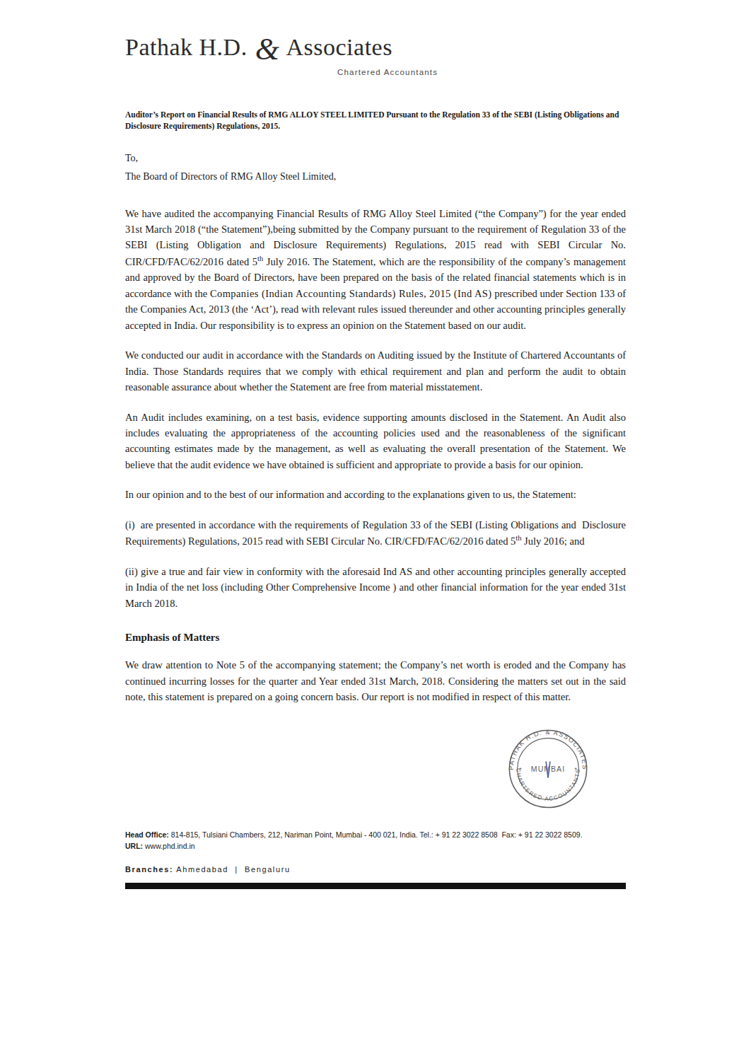Pathak H.D. & Associates
Chartered Accountants
Auditor’s Report on Financial Results of RMG ALLOY STEEL LIMITED Pursuant to the Regulation 33 of the SEBI (Listing Obligations and Disclosure Requirements) Regulations, 2015.
To,
The Board of Directors of RMG Alloy Steel Limited,
We have audited the accompanying Financial Results of RMG Alloy Steel Limited (“the Company”) for the year ended 31st March 2018 (“the Statement”),being submitted by the Company pursuant to the requirement of Regulation 33 of the SEBI (Listing Obligation and Disclosure Requirements) Regulations, 2015 read with SEBI Circular No. CIR/CFD/FAC/62/2016 dated 5th July 2016. The Statement, which are the responsibility of the company’s management and approved by the Board of Directors, have been prepared on the basis of the related financial statements which is in accordance with the Companies (Indian Accounting Standards) Rules, 2015 (Ind AS) prescribed under Section 133 of the Companies Act, 2013 (the ‘Act’), read with relevant rules issued thereunder and other accounting principles generally accepted in India. Our responsibility is to express an opinion on the Statement based on our audit.
We conducted our audit in accordance with the Standards on Auditing issued by the Institute of Chartered Accountants of India. Those Standards requires that we comply with ethical requirement and plan and perform the audit to obtain reasonable assurance about whether the Statement are free from material misstatement.
An Audit includes examining, on a test basis, evidence supporting amounts disclosed in the Statement. An Audit also includes evaluating the appropriateness of the accounting policies used and the reasonableness of the significant accounting estimates made by the management, as well as evaluating the overall presentation of the Statement. We believe that the audit evidence we have obtained is sufficient and appropriate to provide a basis for our opinion.
In our opinion and to the best of our information and according to the explanations given to us, the Statement:
(i) are presented in accordance with the requirements of Regulation 33 of the SEBI (Listing Obligations and Disclosure Requirements) Regulations, 2015 read with SEBI Circular No. CIR/CFD/FAC/62/2016 dated 5th July 2016; and
(ii) give a true and fair view in conformity with the aforesaid Ind AS and other accounting principles generally accepted in India of the net loss (including Other Comprehensive Income ) and other financial information for the year ended 31st March 2018.
Emphasis of Matters
We draw attention to Note 5 of the accompanying statement; the Company’s net worth is eroded and the Company has continued incurring losses for the quarter and Year ended 31st March, 2018. Considering the matters set out in the said note, this statement is prepared on a going concern basis. Our report is not modified in respect of this matter.
PATHAK H.D. & ASSOCIATES CHARTERED ACCOUNTANTS MUMBAI * *
Head Office: 814-815, Tulsiani Chambers, 212, Nariman Point, Mumbai - 400 021, India. Tel.: + 91 22 3022 8508 Fax: + 91 22 3022 8509.
URL: www.phd.ind.in
Branches: Ahmedabad | Bengaluru